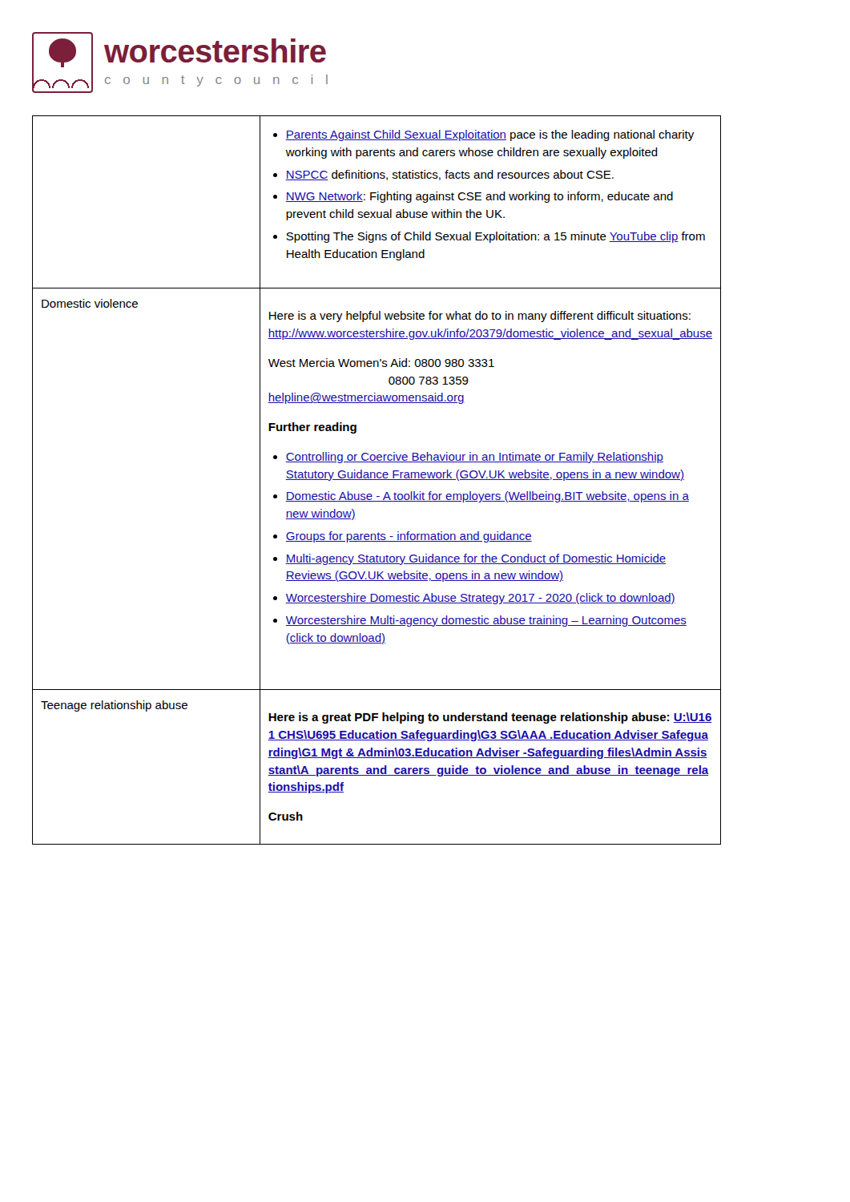worcestershire
c o u n t y c o u n c i l
| | Parents Against Child Sexual Exploitation pace is the leading national charity working with parents and carers whose children are sexually exploited NSPCC definitions, statistics, facts and resources about CSE. NWG Network : Fighting against CSE and working to inform, educate and prevent child sexual abuse within the UK. Spotting The Signs of Child Sexual Exploitation: a 15 minute YouTube clip from Health Education England |
| Domestic violence | Here is a very helpful website for what do to in many different difficult situations: http://www.worcestershire.gov.uk/info/20379/domestic_violence_and_sexual_abuse West Mercia Women's Aid: 0800 980 3331 0800 783 1359 helpline@westmerciawomensaid.org Further reading Controlling or Coercive Behaviour in an Intimate or Family Relationship Statutory Guidance Framework (GOV.UK website, opens in a new window) Domestic Abuse - A toolkit for employers (Wellbeing.BIT website, opens in a new window) Groups for parents - information and guidance Multi-agency Statutory Guidance for the Conduct of Domestic Homicide Reviews (GOV.UK website, opens in a new window) Worcestershire Domestic Abuse Strategy 2017 - 2020 (click to download) Worcestershire Multi-agency domestic abuse training – Learning Outcomes (click to download) |
| Teenage relationship abuse | Here is a great PDF helping to understand teenage relationship abuse: U:\U161 CHS\U695 Education Safeguarding\G3 SG\AAA .Education Adviser Safeguarding\G1 Mgt & Admin\03.Education Adviser -Safeguarding files\Admin Assisstant\A_parents_and_carers_guide_to_violence_and_abuse_in_teenage_relationships.pdf Crush |